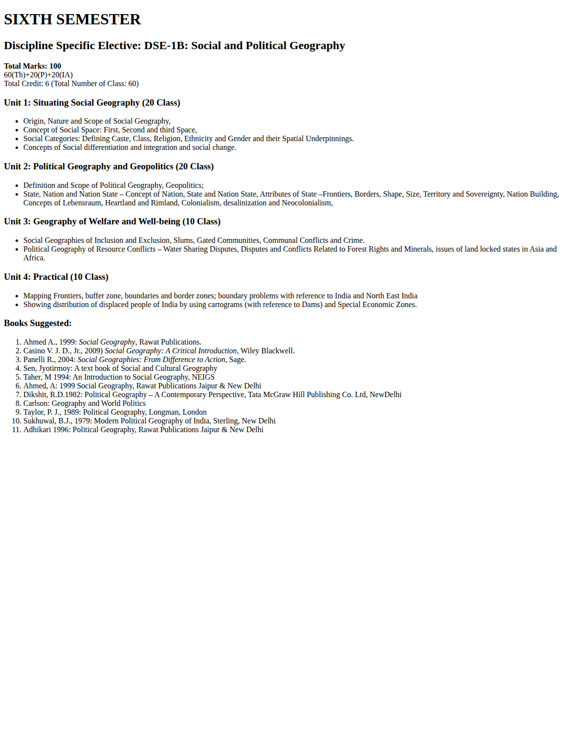SIXTH SEMESTER
Discipline Specific Elective: DSE-1B: Social and Political Geography
Total Marks: 100
60(Th)+20(P)+20(IA)
Total Credit: 6 (Total Number of Class: 60)
Unit 1: Situating Social Geography (20 Class)
Origin, Nature and Scope of Social Geography,
Concept of Social Space: First, Second and third Space,
Social Categories: Defining Caste, Class, Religion, Ethnicity and Gender and their Spatial Underpinnings.
Concepts of Social differentiation and integration and social change.
Unit 2: Political Geography and Geopolitics (20 Class)
Definition and Scope of Political Geography, Geopolitics;
State, Nation and Nation State – Concept of Nation, State and Nation State, Attributes of State –Frontiers, Borders, Shape, Size, Territory and Sovereignty, Nation Building, Concepts of Lebensraum, Heartland and Rimland, Colonialism, desalinization and Neocolonialism,
Unit 3: Geography of Welfare and Well-being (10 Class)
Social Geographies of Inclusion and Exclusion, Slums, Gated Communities, Communal Conflicts and Crime.
Political Geography of Resource Conflicts – Water Sharing Disputes, Disputes and Conflicts Related to Forest Rights and Minerals, issues of land locked states in Asia and Africa.
Unit 4: Practical (10 Class)
Mapping Frontiers, buffer zone, boundaries and border zones; boundary problems with reference to India and North East India
Showing distribution of displaced people of India by using cartograms (with reference to Dams) and Special Economic Zones.
Books Suggested:
Ahmed A., 1999: Social Geography, Rawat Publications.
Casino V. J. D., Jr., 2009) Social Geography: A Critical Introduction, Wiley Blackwell.
Panelli R., 2004: Social Geographies: From Difference to Action, Sage.
Sen, Jyotirmoy: A text book of Social and Cultural Geography
Taher, M 1994: An Introduction to Social Geography, NEIGS
Ahmed, A: 1999 Social Geography, Rawat Publications Jaipur & New Delhi
Dikshit, R.D.1982: Political Geography – A Contemporary Perspective, Tata McGraw Hill Publishing Co. Ltd, NewDelhi
Carlson: Geography and World Politics
Taylor, P. J., 1989: Political Geography, Longman, London
Sukhuwal, B.J., 1979: Modern Political Geography of India, Sterling, New Delhi
Adhikari 1996: Political Geography, Rawat Publications Jaipur & New Delhi